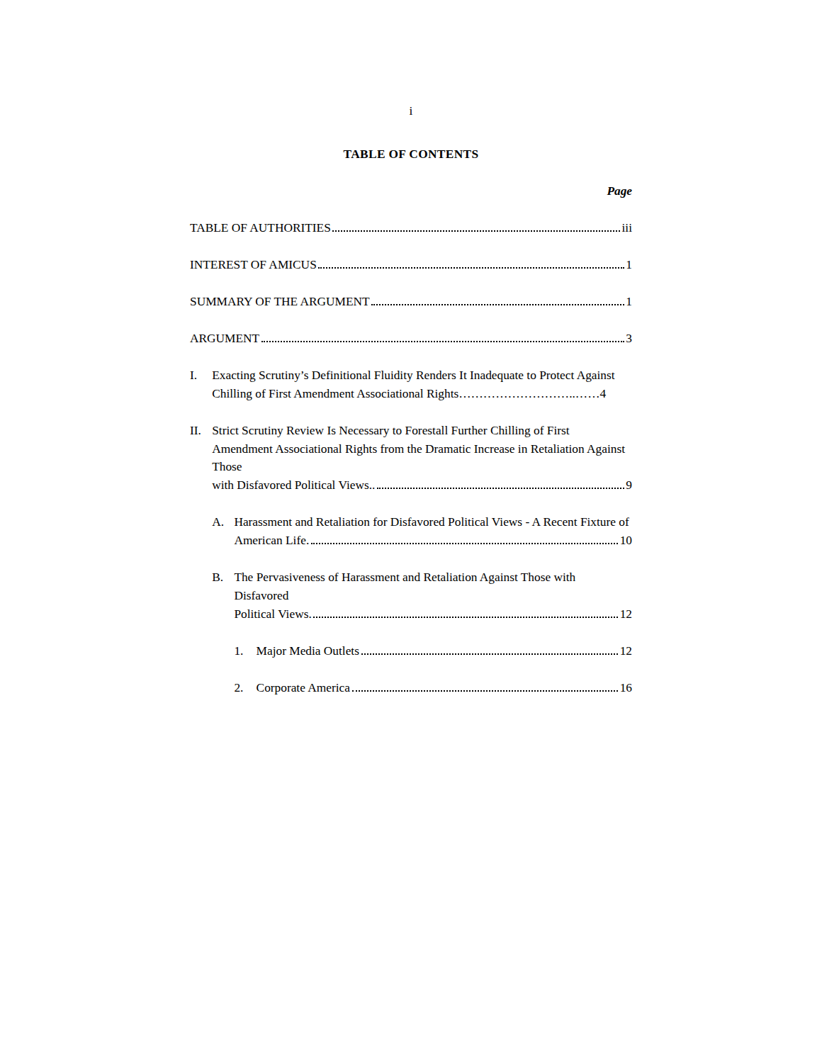i
TABLE OF CONTENTS
Page
TABLE OF AUTHORITIES iii
INTEREST OF AMICUS 1
SUMMARY OF THE ARGUMENT 1
ARGUMENT 3
I. Exacting Scrutiny’s Definitional Fluidity Renders It Inadequate to Protect Against Chilling of First Amendment Associational Rights………………………..……4
II. Strict Scrutiny Review Is Necessary to Forestall Further Chilling of First Amendment Associational Rights from the Dramatic Increase in Retaliation Against Those
with Disfavored Political Views.. 9
A. Harassment and Retaliation for Disfavored Political Views - A Recent Fixture of
American Life. 10
B. The Pervasiveness of Harassment and Retaliation Against Those with Disfavored
Political Views. 12
1. Major Media Outlets 12
2. Corporate America 16